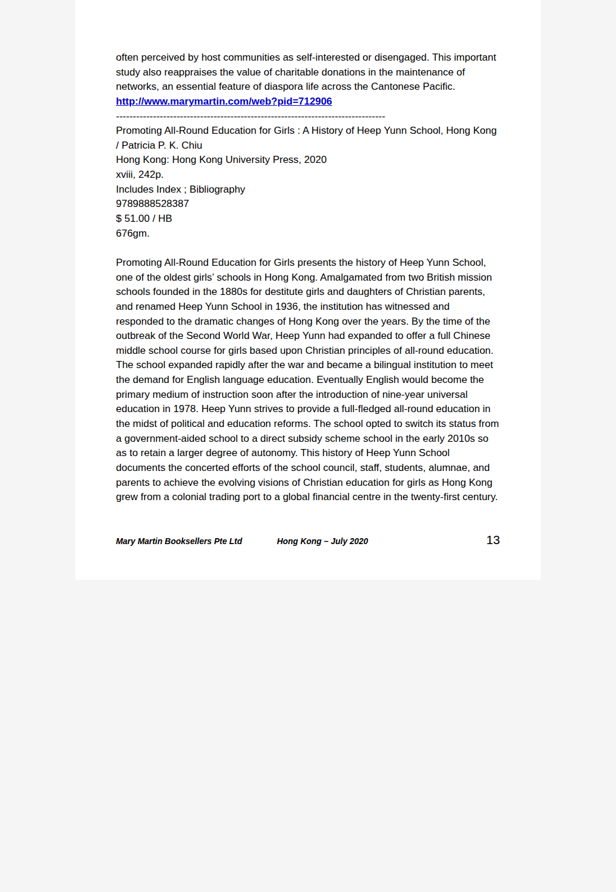often perceived by host communities as self-interested or disengaged. This important study also reappraises the value of charitable donations in the maintenance of networks, an essential feature of diaspora life across the Cantonese Pacific.
http://www.marymartin.com/web?pid=712906
--------------------------------------------------------------------------------
Promoting All-Round Education for Girls : A History of Heep Yunn School, Hong Kong / Patricia P. K. Chiu
Hong Kong: Hong Kong University Press, 2020
xviii, 242p.
Includes Index ; Bibliography
9789888528387
$ 51.00 / HB
676gm.
Promoting All-Round Education for Girls presents the history of Heep Yunn School, one of the oldest girls’ schools in Hong Kong. Amalgamated from two British mission schools founded in the 1880s for destitute girls and daughters of Christian parents, and renamed Heep Yunn School in 1936, the institution has witnessed and responded to the dramatic changes of Hong Kong over the years. By the time of the outbreak of the Second World War, Heep Yunn had expanded to offer a full Chinese middle school course for girls based upon Christian principles of all-round education.
The school expanded rapidly after the war and became a bilingual institution to meet the demand for English language education. Eventually English would become the primary medium of instruction soon after the introduction of nine-year universal education in 1978. Heep Yunn strives to provide a full-fledged all-round education in the midst of political and education reforms. The school opted to switch its status from a government-aided school to a direct subsidy scheme school in the early 2010s so as to retain a larger degree of autonomy. This history of Heep Yunn School documents the concerted efforts of the school council, staff, students, alumnae, and parents to achieve the evolving visions of Christian education for girls as Hong Kong grew from a colonial trading port to a global financial centre in the twenty-first century.
Mary Martin Booksellers Pte Ltd Hong Kong – July 2020 13